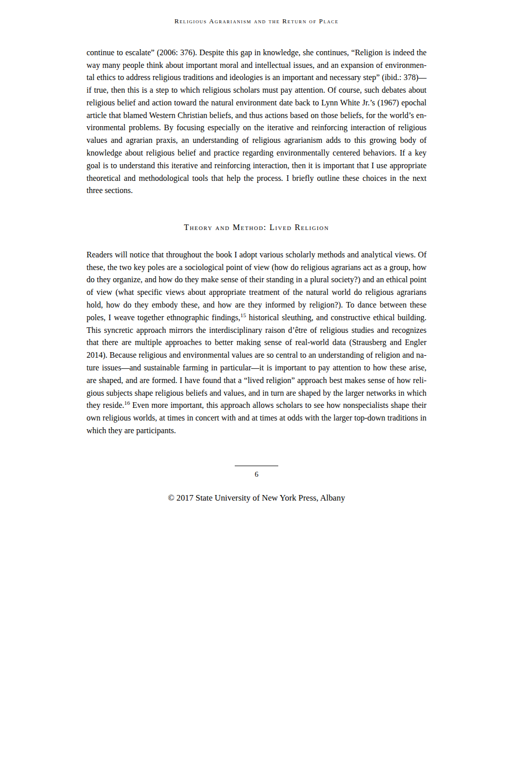Religious Agrarianism and the Return of Place
continue to escalate” (2006: 376). Despite this gap in knowledge, she continues, “Religion is indeed the way many people think about important moral and intellectual issues, and an expansion of environmental ethics to address religious traditions and ideologies is an important and necessary step” (ibid.: 378)—if true, then this is a step to which religious scholars must pay attention. Of course, such debates about religious belief and action toward the natural environment date back to Lynn White Jr.’s (1967) epochal article that blamed Western Christian beliefs, and thus actions based on those beliefs, for the world’s environmental problems. By focusing especially on the iterative and reinforcing interaction of religious values and agrarian praxis, an understanding of religious agrarianism adds to this growing body of knowledge about religious belief and practice regarding environmentally centered behaviors. If a key goal is to understand this iterative and reinforcing interaction, then it is important that I use appropriate theoretical and methodological tools that help the process. I briefly outline these choices in the next three sections.
Theory and Method: Lived Religion
Readers will notice that throughout the book I adopt various scholarly methods and analytical views. Of these, the two key poles are a sociological point of view (how do religious agrarians act as a group, how do they organize, and how do they make sense of their standing in a plural society?) and an ethical point of view (what specific views about appropriate treatment of the natural world do religious agrarians hold, how do they embody these, and how are they informed by religion?). To dance between these poles, I weave together ethnographic findings,15 historical sleuthing, and constructive ethical building. This syncretic approach mirrors the interdisciplinary raison d’être of religious studies and recognizes that there are multiple approaches to better making sense of real-world data (Strausberg and Engler 2014). Because religious and environmental values are so central to an understanding of religion and nature issues—and sustainable farming in particular—it is important to pay attention to how these arise, are shaped, and are formed. I have found that a “lived religion” approach best makes sense of how religious subjects shape religious beliefs and values, and in turn are shaped by the larger networks in which they reside.16 Even more important, this approach allows scholars to see how nonspecialists shape their own religious worlds, at times in concert with and at times at odds with the larger top-down traditions in which they are participants.
6
© 2017 State University of New York Press, Albany